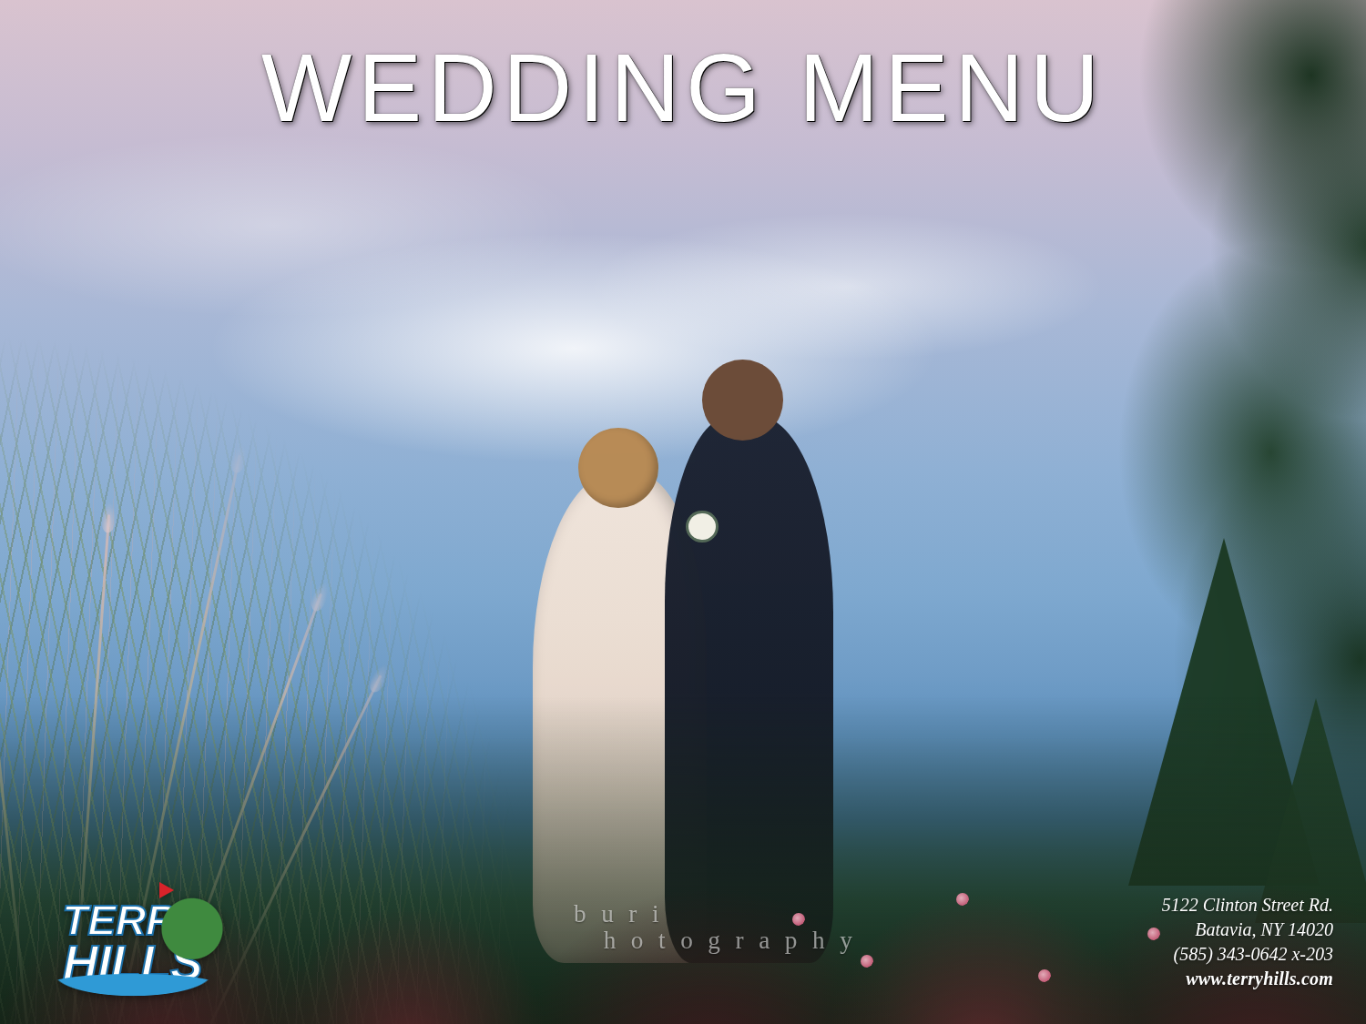WEDDING MENU
b u r i h o t o g r a p h y
TERRY HILLS
5122 Clinton Street Rd.
Batavia, NY 14020
(585) 343-0642 x-203
www.terryhills.com